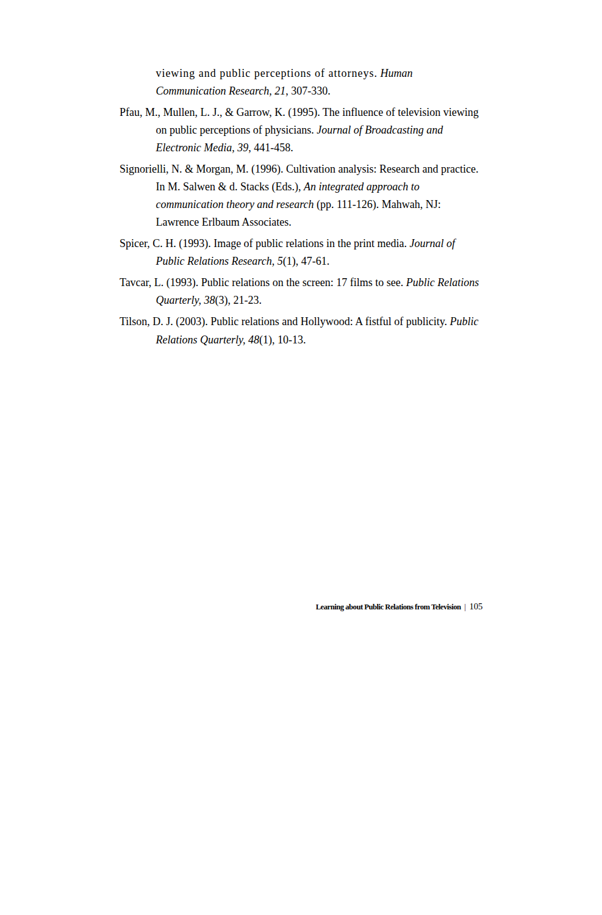viewing and public perceptions of attorneys. Human Communication Research, 21, 307-330.
Pfau, M., Mullen, L. J., & Garrow, K. (1995). The influence of television viewing on public perceptions of physicians. Journal of Broadcasting and Electronic Media, 39, 441-458.
Signorielli, N. & Morgan, M. (1996). Cultivation analysis: Research and practice. In M. Salwen & d. Stacks (Eds.), An integrated approach to communication theory and research (pp. 111-126). Mahwah, NJ: Lawrence Erlbaum Associates.
Spicer, C. H. (1993). Image of public relations in the print media. Journal of Public Relations Research, 5(1), 47-61.
Tavcar, L. (1993). Public relations on the screen: 17 films to see. Public Relations Quarterly, 38(3), 21-23.
Tilson, D. J. (2003). Public relations and Hollywood: A fistful of publicity. Public Relations Quarterly, 48(1), 10-13.
Learning about Public Relations from Television|105